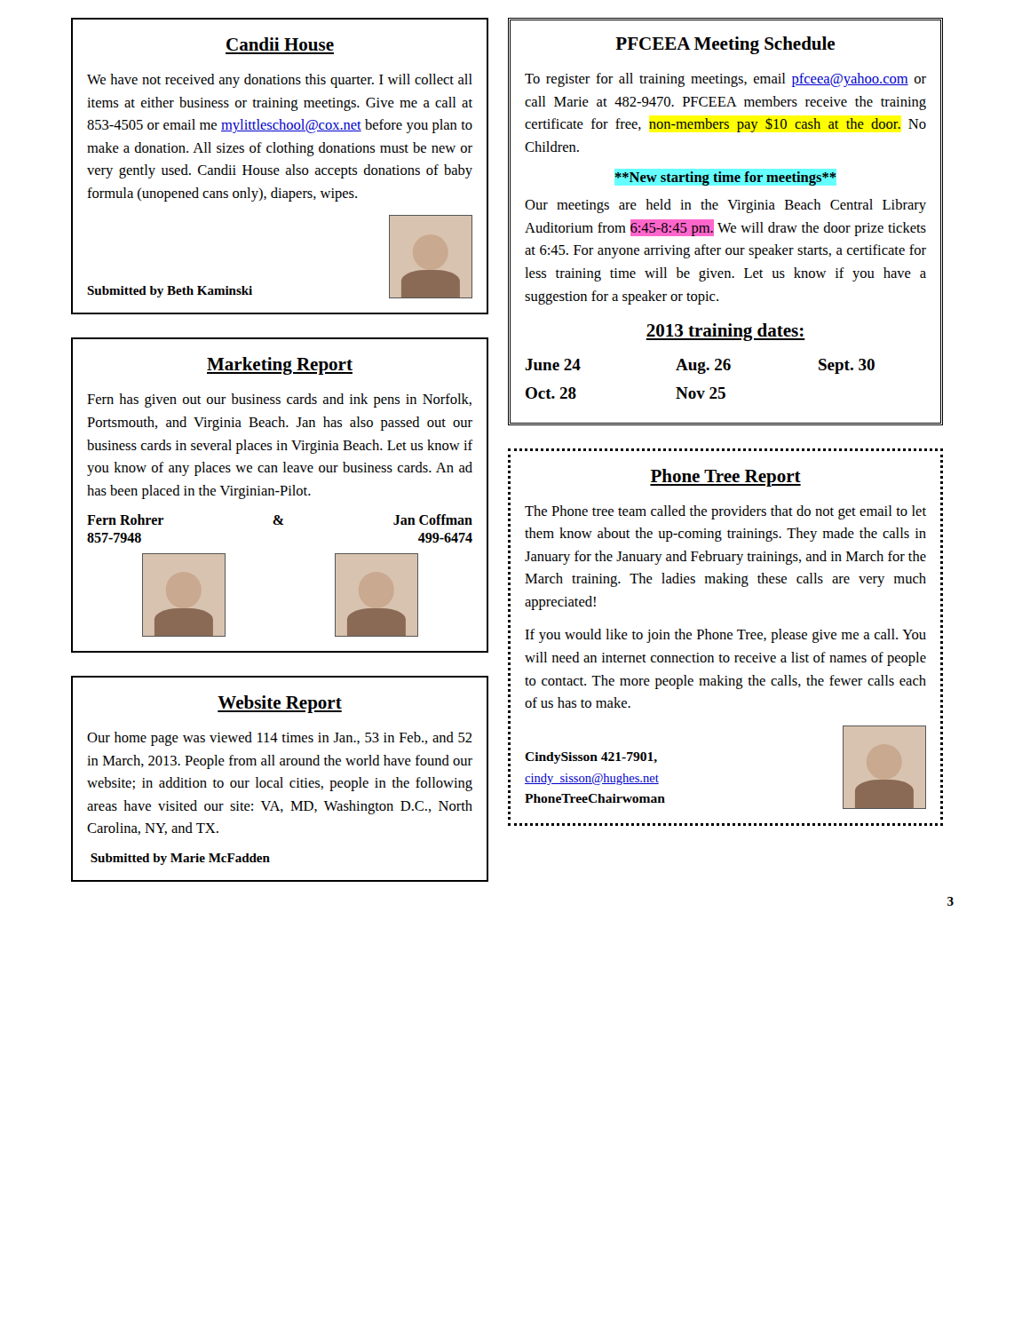Candii House
We have not received any donations this quarter. I will collect all items at either business or training meetings. Give me a call at 853-4505 or email me mylittleschool@cox.net before you plan to make a donation. All sizes of clothing donations must be new or very gently used. Candii House also accepts donations of baby formula (unopened cans only), diapers, wipes.
Submitted by Beth Kaminski
Marketing Report
Fern has given out our business cards and ink pens in Norfolk, Portsmouth, and Virginia Beach. Jan has also passed out our business cards in several places in Virginia Beach. Let us know if you know of any places we can leave our business cards. An ad has been placed in the Virginian-Pilot.
Fern Rohrer & Jan Coffman
857-7948 499-6474
Website Report
Our home page was viewed 114 times in Jan., 53 in Feb., and 52 in March, 2013. People from all around the world have found our website; in addition to our local cities, people in the following areas have visited our site: VA, MD, Washington D.C., North Carolina, NY, and TX.
Submitted by Marie McFadden
PFCEEA Meeting Schedule
To register for all training meetings, email pfceea@yahoo.com or call Marie at 482-9470. PFCEEA members receive the training certificate for free, non-members pay $10 cash at the door. No Children.
**New starting time for meetings**
Our meetings are held in the Virginia Beach Central Library Auditorium from 6:45-8:45 pm. We will draw the door prize tickets at 6:45. For anyone arriving after our speaker starts, a certificate for less training time will be given. Let us know if you have a suggestion for a speaker or topic.
2013 training dates:
June 24 Aug. 26 Sept. 30
Oct. 28 Nov 25
Phone Tree Report
The Phone tree team called the providers that do not get email to let them know about the up-coming trainings. They made the calls in January for the January and February trainings, and in March for the March training. The ladies making these calls are very much appreciated!
If you would like to join the Phone Tree, please give me a call. You will need an internet connection to receive a list of names of people to contact. The more people making the calls, the fewer calls each of us has to make.
CindySisson 421-7901,
cindy_sisson@hughes.net
PhoneTreeChairwoman
3